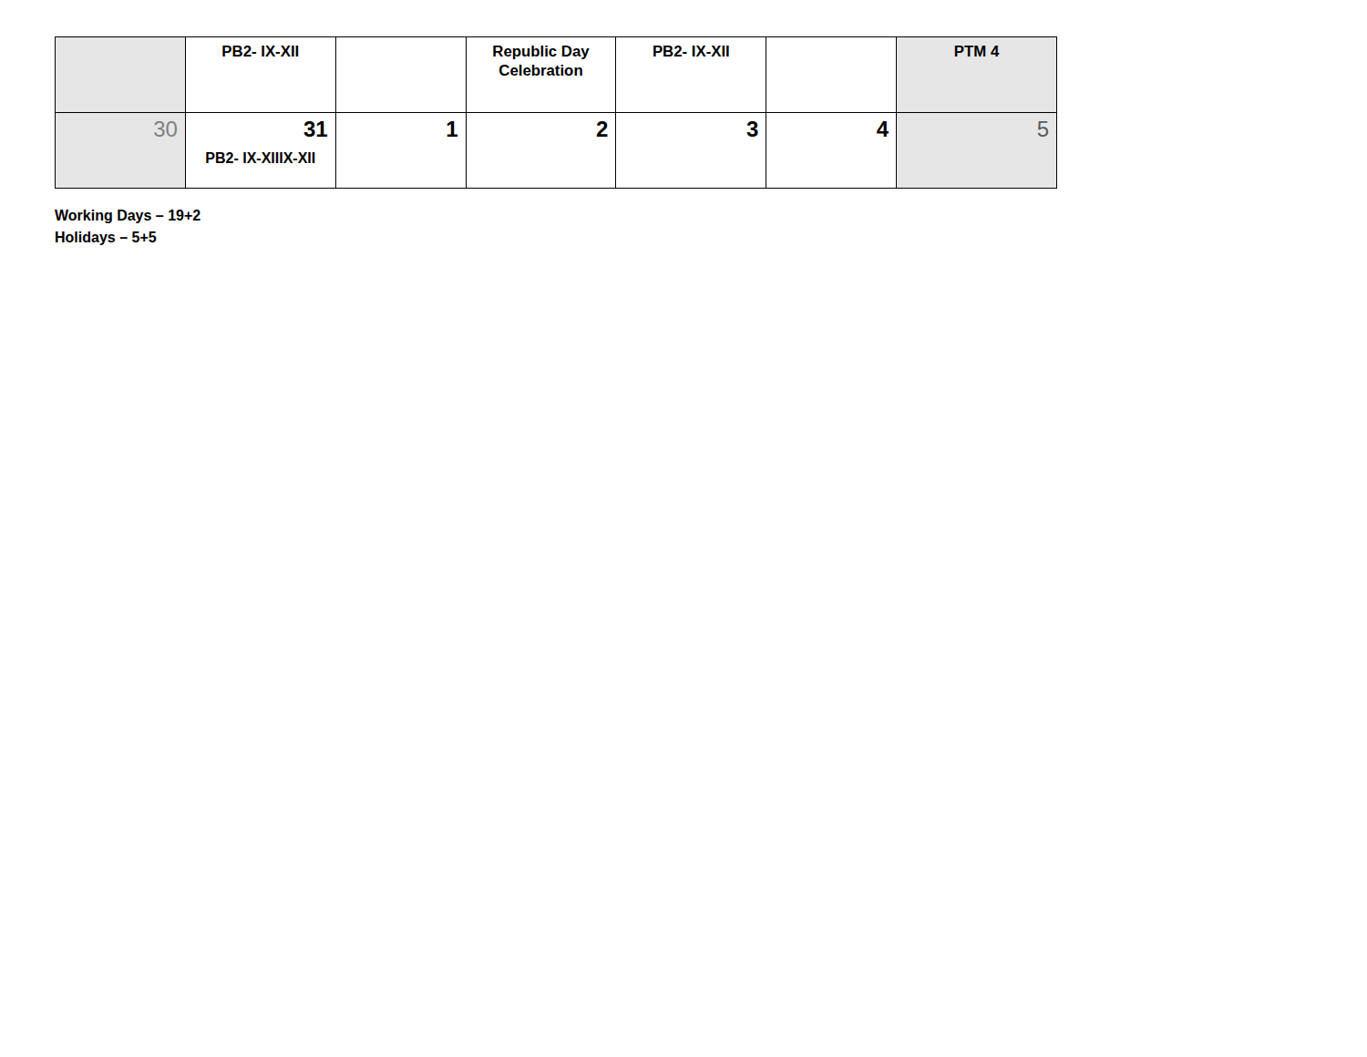| | PB2- IX-XII | | Republic Day Celebration | PB2- IX-XII | | PTM 4 |
| 30 | 31 PB2- IX-XIIIX-XII | 1 | 2 | 3 | 4 | 5 |
Working Days – 19+2
Holidays – 5+5